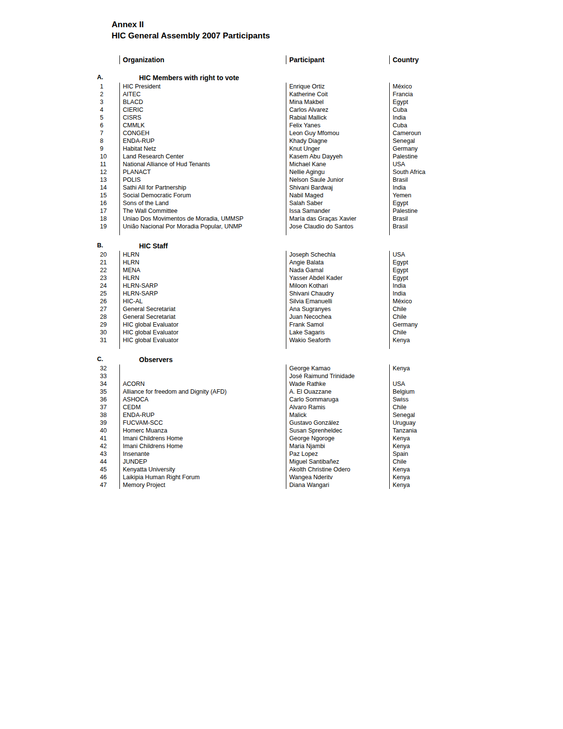Annex II
HIC General Assembly 2007 Participants
| | Organization | Participant | Country |
| --- | --- | --- | --- |
| A. | HIC Members with right to vote |
| 1 | HIC President | Enrique Ortiz | México |
| 2 | AITEC | Katherine Coit | Francia |
| 3 | BLACD | Mina Makbel | Egypt |
| 4 | CIERIC | Carlos Alvarez | Cuba |
| 5 | CISRS | Rabial Mallick | India |
| 6 | CMMLK | Felix Yanes | Cuba |
| 7 | CONGEH | Leon Guy Mfomou | Cameroun |
| 8 | ENDA-RUP | Khady Diagne | Senegal |
| 9 | Habitat Netz | Knut Unger | Germany |
| 10 | Land Research Center | Kasem Abu Dayyeh | Palestine |
| 11 | National Alliance of Hud Tenants | Michael Kane | USA |
| 12 | PLANACT | Nellie Agingu | South Africa |
| 13 | POLIS | Nelson Saule Junior | Brasil |
| 14 | Sathi All for Partnership | Shivani Bardwaj | India |
| 15 | Social Democratic Forum | Nabil Maged | Yemen |
| 16 | Sons of the Land | Salah Saber | Egypt |
| 17 | The Wall Committee | Issa Samander | Palestine |
| 18 | Uniao Dos Movimentos de Moradia, UMMSP | María das Graças Xavier | Brasil |
| 19 | União Nacional Por Moradia Popular, UNMP | Jose Claudio do Santos | Brasil |
| B. | HIC Staff |
| 20 | HLRN | Joseph Schechla | USA |
| 21 | HLRN | Angie Balata | Egypt |
| 22 | MENA | Nada Gamal | Egypt |
| 23 | HLRN | Yasser Abdel Kader | Egypt |
| 24 | HLRN-SARP | Miloon Kothari | India |
| 25 | HLRN-SARP | Shivani Chaudry | India |
| 26 | HIC-AL | Silvia Emanuelli | México |
| 27 | General Secretariat | Ana Sugranyes | Chile |
| 28 | General Secretariat | Juan Necochea | Chile |
| 29 | HIC global Evaluator | Frank Samol | Germany |
| 30 | HIC global Evaluator | Lake Sagaris | Chile |
| 31 | HIC global Evaluator | Wakio Seaforth | Kenya |
| C. | Observers |
| 32 | | George Kamao | Kenya |
| 33 | | José Raimund Trinidade | |
| 34 | ACORN | Wade Rathke | USA |
| 35 | Alliance for freedom and Dignity (AFD) | A. El Ouazzane | Belgium |
| 36 | ASHOCA | Carlo Sommaruga | Swiss |
| 37 | CEDM | Alvaro Ramis | Chile |
| 38 | ENDA-RUP | Malick | Senegal |
| 39 | FUCVAM-SCC | Gustavo González | Uruguay |
| 40 | Homerc Muanza | Susan Sprenheldec | Tanzania |
| 41 | Imani Childrens Home | George Ngoroge | Kenya |
| 42 | Imani Childrens Home | Maria Njambi | Kenya |
| 43 | Insenante | Paz Lopez | Spain |
| 44 | JUNDEP | Miguel Santibañez | Chile |
| 45 | Kenyatta University | Akolth Christine Odero | Kenya |
| 46 | Laikipia Human Right Forum | Wangea Nderitv | Kenya |
| 47 | Memory Project | Diana Wangari | Kenya |